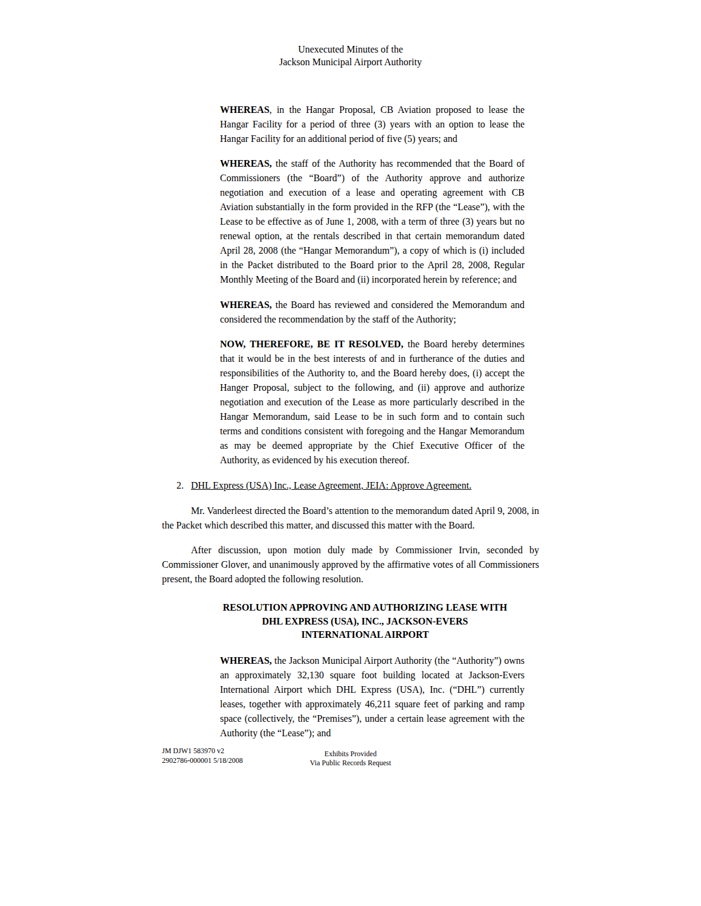Unexecuted Minutes of the
Jackson Municipal Airport Authority
WHEREAS, in the Hangar Proposal, CB Aviation proposed to lease the Hangar Facility for a period of three (3) years with an option to lease the Hangar Facility for an additional period of five (5) years; and
WHEREAS, the staff of the Authority has recommended that the Board of Commissioners (the “Board”) of the Authority approve and authorize negotiation and execution of a lease and operating agreement with CB Aviation substantially in the form provided in the RFP (the “Lease”), with the Lease to be effective as of June 1, 2008, with a term of three (3) years but no renewal option, at the rentals described in that certain memorandum dated April 28, 2008 (the “Hangar Memorandum”), a copy of which is (i) included in the Packet distributed to the Board prior to the April 28, 2008, Regular Monthly Meeting of the Board and (ii) incorporated herein by reference; and
WHEREAS, the Board has reviewed and considered the Memorandum and considered the recommendation by the staff of the Authority;
NOW, THEREFORE, BE IT RESOLVED, the Board hereby determines that it would be in the best interests of and in furtherance of the duties and responsibilities of the Authority to, and the Board hereby does, (i) accept the Hanger Proposal, subject to the following, and (ii) approve and authorize negotiation and execution of the Lease as more particularly described in the Hangar Memorandum, said Lease to be in such form and to contain such terms and conditions consistent with foregoing and the Hangar Memorandum as may be deemed appropriate by the Chief Executive Officer of the Authority, as evidenced by his execution thereof.
2.
DHL Express (USA) Inc., Lease Agreement, JEIA: Approve Agreement.
Mr. Vanderleest directed the Board’s attention to the memorandum dated April 9, 2008, in the Packet which described this matter, and discussed this matter with the Board.
After discussion, upon motion duly made by Commissioner Irvin, seconded by Commissioner Glover, and unanimously approved by the affirmative votes of all Commissioners present, the Board adopted the following resolution.
RESOLUTION APPROVING AND AUTHORIZING LEASE WITH
DHL EXPRESS (USA), INC., JACKSON-EVERS
INTERNATIONAL AIRPORT
WHEREAS, the Jackson Municipal Airport Authority (the “Authority”) owns an approximately 32,130 square foot building located at Jackson-Evers International Airport which DHL Express (USA), Inc. (“DHL”) currently leases, together with approximately 46,211 square feet of parking and ramp space (collectively, the “Premises”), under a certain lease agreement with the Authority (the “Lease”); and
JM DJW1 583970 v2
2902786-000001 5/18/2008
Exhibits Provided
Via Public Records Request